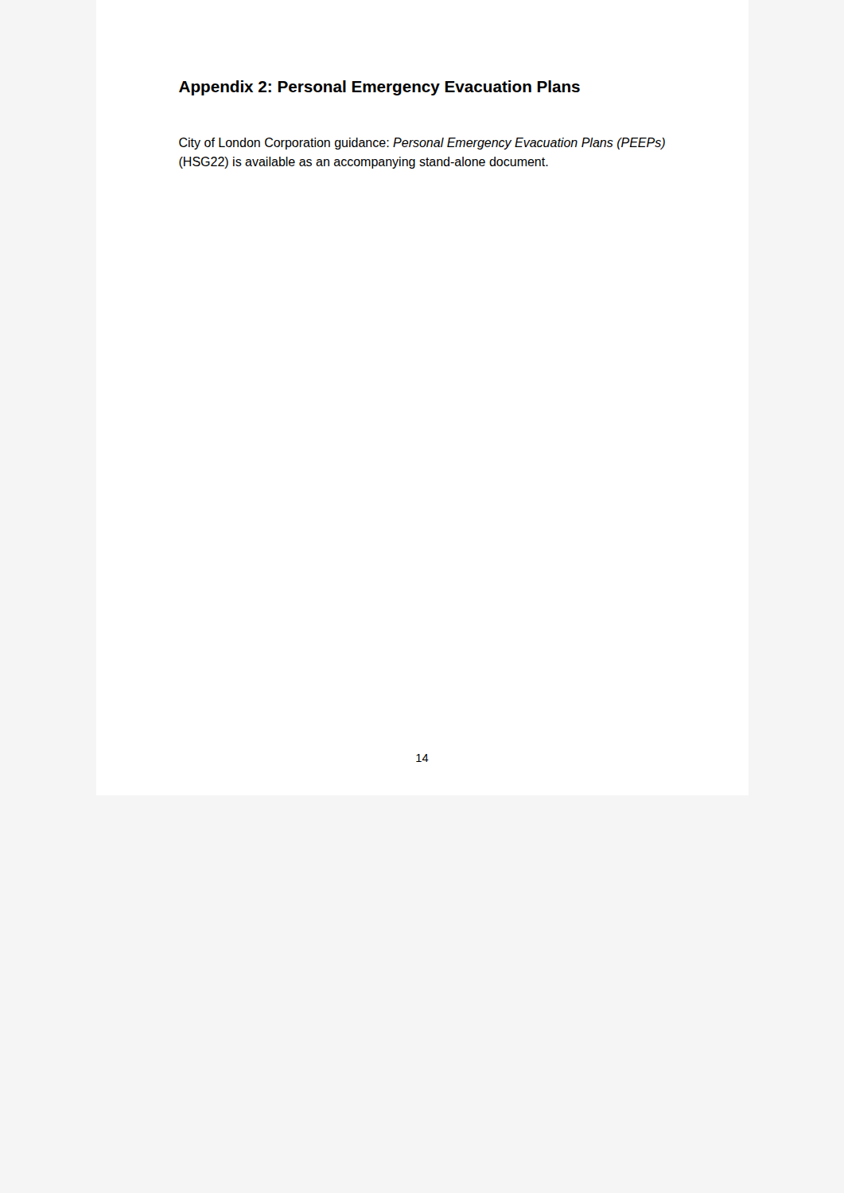Appendix 2: Personal Emergency Evacuation Plans
City of London Corporation guidance: Personal Emergency Evacuation Plans (PEEPs) (HSG22) is available as an accompanying stand-alone document.
14